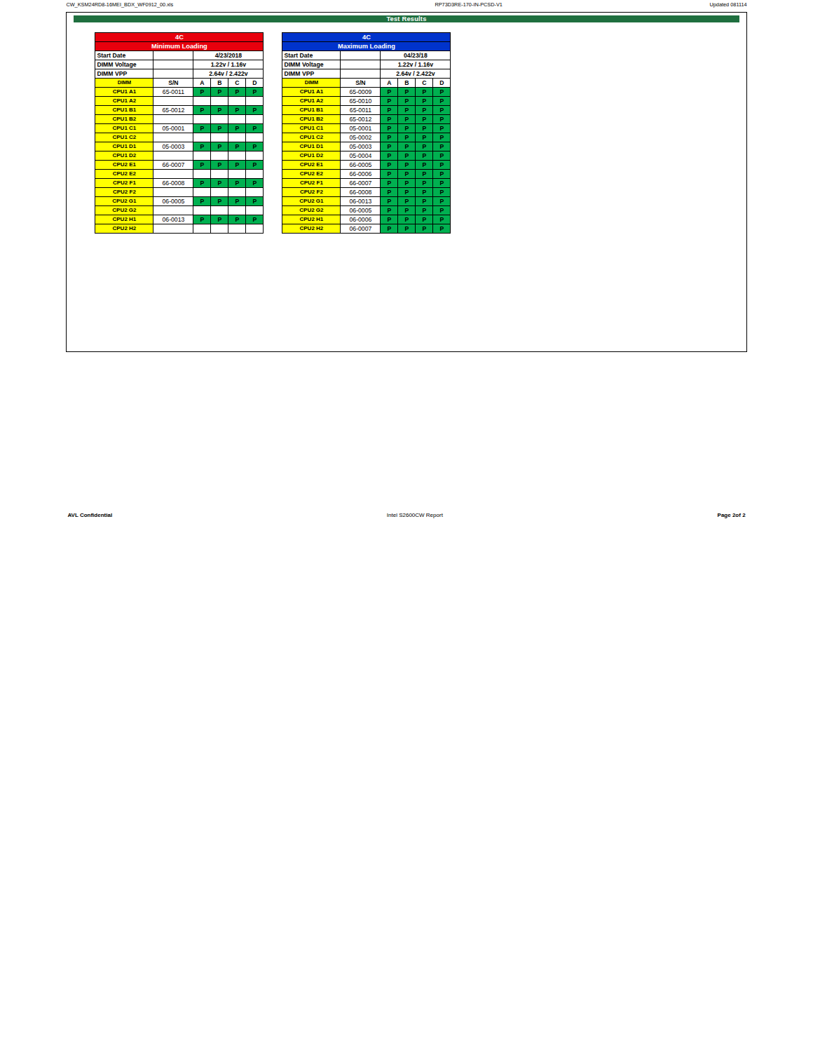CW_KSM24RD8-16MEI_BDX_WF0912_00.xls
RP73D3RE-170-IN-PCSD-V1
Updated 081114
Test Results
| 4C |
| Minimum Loading |
| Start Date | | 4/23/2018 |
| DIMM Voltage | | 1.22v / 1.16v |
| DIMM VPP | | 2.64v / 2.422v |
| DIMM | S/N | A | B | C | D |
| CPU1 A1 | 65-0011 | P | P | P | P |
| CPU1 A2 | | | | | |
| CPU1 B1 | 65-0012 | P | P | P | P |
| CPU1 B2 | | | | | |
| CPU1 C1 | 05-0001 | P | P | P | P |
| CPU1 C2 | | | | | |
| CPU1 D1 | 05-0003 | P | P | P | P |
| CPU1 D2 | | | | | |
| CPU2 E1 | 66-0007 | P | P | P | P |
| CPU2 E2 | | | | | |
| CPU2 F1 | 66-0008 | P | P | P | P |
| CPU2 F2 | | | | | |
| CPU2 G1 | 06-0005 | P | P | P | P |
| CPU2 G2 | | | | | |
| CPU2 H1 | 06-0013 | P | P | P | P |
| CPU2 H2 | | | | | |
| 4C |
| Maximum Loading |
| Start Date | | 04/23/18 |
| DIMM Voltage | | 1.22v / 1.16v |
| DIMM VPP | | 2.64v / 2.422v |
| DIMM | S/N | A | B | C | D |
| CPU1 A1 | 65-0009 | P | P | P | P |
| CPU1 A2 | 65-0010 | P | P | P | P |
| CPU1 B1 | 65-0011 | P | P | P | P |
| CPU1 B2 | 65-0012 | P | P | P | P |
| CPU1 C1 | 05-0001 | P | P | P | P |
| CPU1 C2 | 05-0002 | P | P | P | P |
| CPU1 D1 | 05-0003 | P | P | P | P |
| CPU1 D2 | 05-0004 | P | P | P | P |
| CPU2 E1 | 66-0005 | P | P | P | P |
| CPU2 E2 | 66-0006 | P | P | P | P |
| CPU2 F1 | 66-0007 | P | P | P | P |
| CPU2 F2 | 66-0008 | P | P | P | P |
| CPU2 G1 | 06-0013 | P | P | P | P |
| CPU2 G2 | 06-0005 | P | P | P | P |
| CPU2 H1 | 06-0006 | P | P | P | P |
| CPU2 H2 | 06-0007 | P | P | P | P |
AVL Confidential
Intel S2600CW Report
Page 2of 2